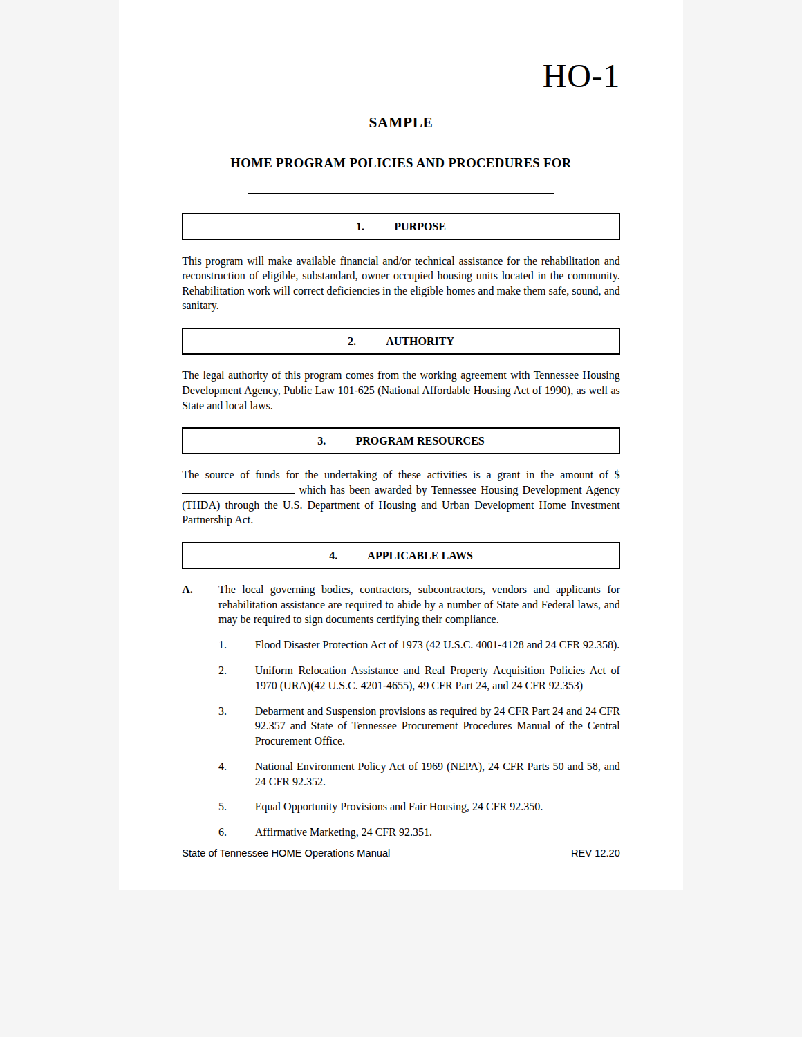HO-1
SAMPLE
HOME PROGRAM POLICIES AND PROCEDURES FOR
1. PURPOSE
This program will make available financial and/or technical assistance for the rehabilitation and reconstruction of eligible, substandard, owner occupied housing units located in the community. Rehabilitation work will correct deficiencies in the eligible homes and make them safe, sound, and sanitary.
2. AUTHORITY
The legal authority of this program comes from the working agreement with Tennessee Housing Development Agency, Public Law 101-625 (National Affordable Housing Act of 1990), as well as State and local laws.
3. PROGRAM RESOURCES
The source of funds for the undertaking of these activities is a grant in the amount of $ which has been awarded by Tennessee Housing Development Agency (THDA) through the U.S. Department of Housing and Urban Development Home Investment Partnership Act.
4. APPLICABLE LAWS
A.
The local governing bodies, contractors, subcontractors, vendors and applicants for rehabilitation assistance are required to abide by a number of State and Federal laws, and may be required to sign documents certifying their compliance.
1. Flood Disaster Protection Act of 1973 (42 U.S.C. 4001-4128 and 24 CFR 92.358).
2. Uniform Relocation Assistance and Real Property Acquisition Policies Act of 1970 (URA)(42 U.S.C. 4201-4655), 49 CFR Part 24, and 24 CFR 92.353)
3. Debarment and Suspension provisions as required by 24 CFR Part 24 and 24 CFR 92.357 and State of Tennessee Procurement Procedures Manual of the Central Procurement Office.
4. National Environment Policy Act of 1969 (NEPA), 24 CFR Parts 50 and 58, and 24 CFR 92.352.
5. Equal Opportunity Provisions and Fair Housing, 24 CFR 92.350.
6. Affirmative Marketing, 24 CFR 92.351.
State of Tennessee HOME Operations Manual REV 12.20